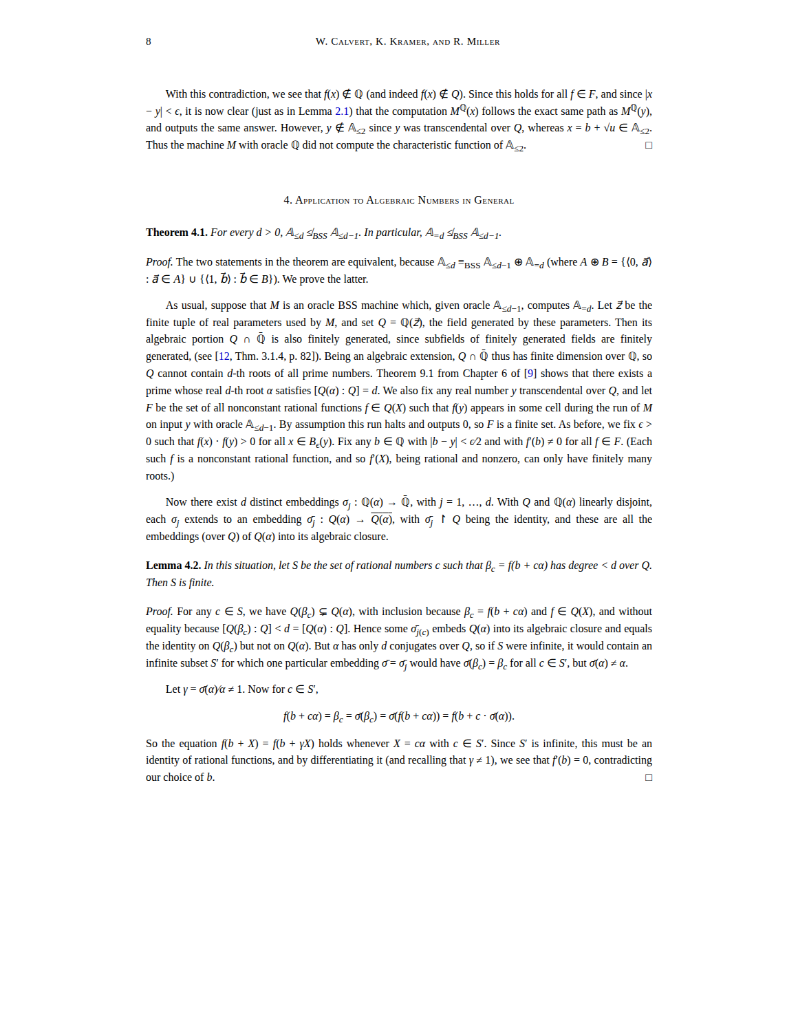8 W. Calvert, K. Kramer, and R. Miller
With this contradiction, we see that f(x) ∉ ℚ (and indeed f(x) ∉ Q). Since this holds for all f ∈ F, and since |x − y| < ϵ, it is now clear (just as in Lemma 2.1) that the computation Mℚ(x) follows the exact same path as Mℚ(y), and outputs the same answer. However, y ∉ 𝔸≤2 since y was transcendental over Q, whereas x = b + √u ∈ 𝔸≤2. Thus the machine M with oracle ℚ did not compute the characteristic function of 𝔸≤2. □
4. Application to Algebraic Numbers in General
Theorem 4.1. For every d > 0, 𝔸≤d ≰BSS 𝔸≤d−1. In particular, 𝔸=d ≰BSS 𝔸≤d−1.
Proof. The two statements in the theorem are equivalent, because 𝔸≤d ≡BSS 𝔸≤d−1 ⊕ 𝔸=d (where A ⊕ B = {⟨0, a⃗⟩ : a⃗ ∈ A} ∪ {⟨1, b⃗⟩ : b⃗ ∈ B}). We prove the latter.
As usual, suppose that M is an oracle BSS machine which, given oracle 𝔸≤d−1, computes 𝔸=d. Let z⃗ be the finite tuple of real parameters used by M, and set Q = ℚ(z⃗), the field generated by these parameters. Then its algebraic portion Q ∩ ℚ̄ is also finitely generated, since subfields of finitely generated fields are finitely generated, (see [12, Thm. 3.1.4, p. 82]). Being an algebraic extension, Q ∩ ℚ̄ thus has finite dimension over ℚ, so Q cannot contain d-th roots of all prime numbers. Theorem 9.1 from Chapter 6 of [9] shows that there exists a prime whose real d-th root α satisfies [Q(α) : Q] = d. We also fix any real number y transcendental over Q, and let F be the set of all nonconstant rational functions f ∈ Q(X) such that f(y) appears in some cell during the run of M on input y with oracle 𝔸≤d−1. By assumption this run halts and outputs 0, so F is a finite set. As before, we fix ϵ > 0 such that f(x) · f(y) > 0 for all x ∈ Bϵ(y). Fix any b ∈ ℚ with |b − y| < ϵ⁄2 and with f′(b) ≠ 0 for all f ∈ F. (Each such f is a nonconstant rational function, and so f′(X), being rational and nonzero, can only have finitely many roots.)
Now there exist d distinct embeddings σj : ℚ(α) → ℚ̄, with j = 1, …, d. With Q and ℚ(α) linearly disjoint, each σj extends to an embedding σ̄j : Q(α) → Q(α), with σ̄j ↾ Q being the identity, and these are all the embeddings (over Q) of Q(α) into its algebraic closure.
Lemma 4.2. In this situation, let S be the set of rational numbers c such that βc = f(b + cα) has degree < d over Q. Then S is finite.
Proof. For any c ∈ S, we have Q(βc) ⊊ Q(α), with inclusion because βc = f(b + cα) and f ∈ Q(X), and without equality because [Q(βc) : Q] < d = [Q(α) : Q]. Hence some σ̄j(c) embeds Q(α) into its algebraic closure and equals the identity on Q(βc) but not on Q(α). But α has only d conjugates over Q, so if S were infinite, it would contain an infinite subset S′ for which one particular embedding σ̄ = σ̄j would have σ̄(βc) = βc for all c ∈ S′, but σ̄(α) ≠ α.
Let γ = σ̄(α)⁄α ≠ 1. Now for c ∈ S′,
f(b + cα) = βc = σ̄(βc) = σ̄(f(b + cα)) = f(b + c · σ̄(α)).
So the equation f(b + X) = f(b + γX) holds whenever X = cα with c ∈ S′. Since S′ is infinite, this must be an identity of rational functions, and by differentiating it (and recalling that γ ≠ 1), we see that f′(b) = 0, contradicting our choice of b. □